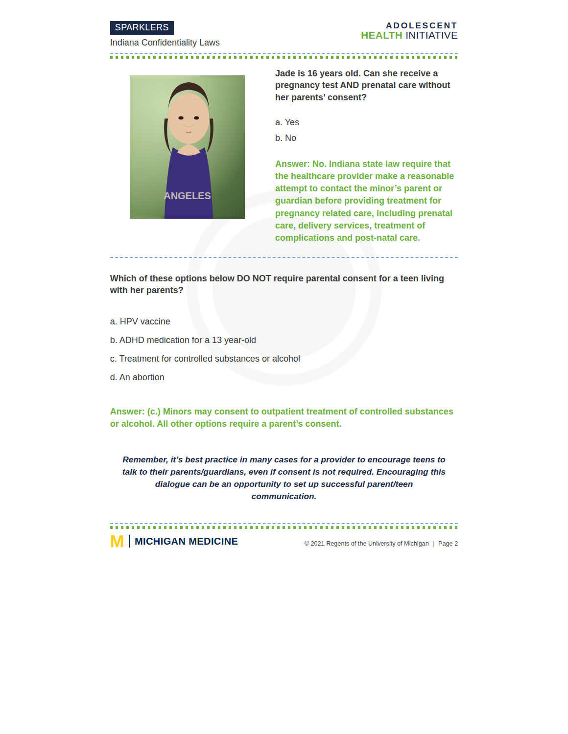SPARKLERS
Indiana Confidentiality Laws
ADOLESCENT
HEALTH INITIATIVE
Jade is 16 years old. Can she receive a pregnancy test AND prenatal care without her parents’ consent?
a. Yes
b. No
Answer: No. Indiana state law require that the healthcare provider make a reasonable attempt to contact the minor’s parent or guardian before providing treatment for pregnancy related care, including prenatal care, delivery services, treatment of complications and post-natal care.
Which of these options below DO NOT require parental consent for a teen living with her parents?
a. HPV vaccine
b. ADHD medication for a 13 year-old
c. Treatment for controlled substances or alcohol
d. An abortion
Answer: (c.) Minors may consent to outpatient treatment of controlled substances or alcohol. All other options require a parent’s consent.
Remember, it’s best practice in many cases for a provider to encourage teens to talk to their parents/guardians, even if consent is not required. Encouraging this dialogue can be an opportunity to set up successful parent/teen communication.
M MICHIGAN MEDICINE
© 2021 Regents of the University of Michigan|Page 2